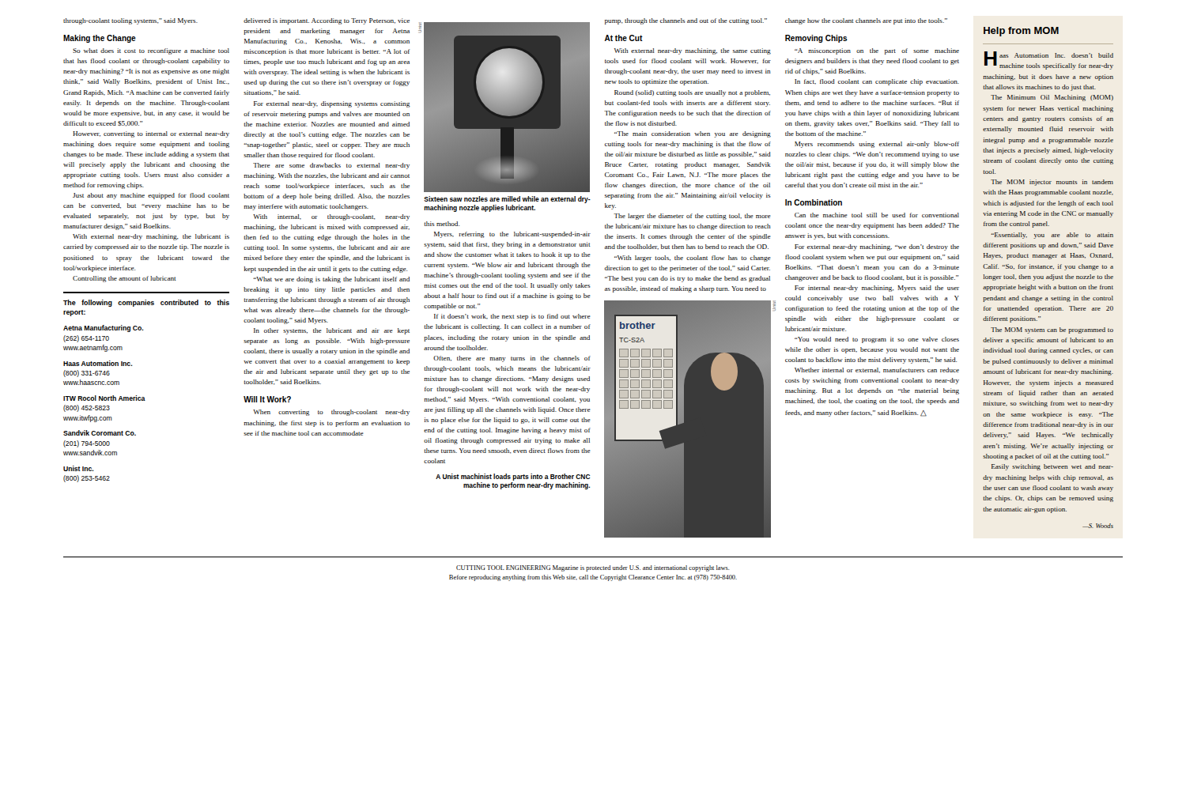through-coolant tooling systems,” said Myers.
Making the Change
So what does it cost to reconfigure a machine tool that has flood coolant or through-coolant capability to near-dry machining? “It is not as expensive as one might think,” said Wally Boelkins, president of Unist Inc., Grand Rapids, Mich. “A machine can be converted fairly easily. It depends on the machine. Through-coolant would be more expensive, but, in any case, it would be difficult to exceed $5,000.”
However, converting to internal or external near-dry machining does require some equipment and tooling changes to be made. These include adding a system that will precisely apply the lubricant and choosing the appropriate cutting tools. Users must also consider a method for removing chips.
Just about any machine equipped for flood coolant can be converted, but “every machine has to be evaluated separately, not just by type, but by manufacturer design,” said Boelkins.
With external near-dry machining, the lubricant is carried by compressed air to the nozzle tip. The nozzle is positioned to spray the lubricant toward the tool/workpiece interface.
Controlling the amount of lubricant
The following companies contributed to this report:
Aetna Manufacturing Co.
(262) 654-1170
www.aetnamfg.com
Haas Automation Inc.
(800) 331-6746
www.haascnc.com
ITW Rocol North America
(800) 452-5823
www.itwfpg.com
Sandvik Coromant Co.
(201) 794-5000
www.sandvik.com
Unist Inc.
(800) 253-5462
delivered is important. According to Terry Peterson, vice president and marketing manager for Aetna Manufacturing Co., Kenosha, Wis., a common misconception is that more lubricant is better. “A lot of times, people use too much lubricant and fog up an area with overspray. The ideal setting is when the lubricant is used up during the cut so there isn’t overspray or foggy situations,” he said.
For external near-dry, dispensing systems consisting of reservoir metering pumps and valves are mounted on the machine exterior. Nozzles are mounted and aimed directly at the tool’s cutting edge. The nozzles can be “snap-together” plastic, steel or copper. They are much smaller than those required for flood coolant.
There are some drawbacks to external near-dry machining. With the nozzles, the lubricant and air cannot reach some tool/workpiece interfaces, such as the bottom of a deep hole being drilled. Also, the nozzles may interfere with automatic toolchangers.
With internal, or through-coolant, near-dry machining, the lubricant is mixed with compressed air, then fed to the cutting edge through the holes in the cutting tool. In some systems, the lubricant and air are mixed before they enter the spindle, and the lubricant is kept suspended in the air until it gets to the cutting edge.
“What we are doing is taking the lubricant itself and breaking it up into tiny little particles and then transferring the lubricant through a stream of air through what was already there—the channels for the through-coolant tooling,” said Myers.
In other systems, the lubricant and air are kept separate as long as possible. “With high-pressure coolant, there is usually a rotary union in the spindle and we convert that over to a coaxial arrangement to keep the air and lubricant separate until they get up to the toolholder,” said Boelkins.
Will It Work?
When converting to through-coolant near-dry machining, the first step is to perform an evaluation to see if the machine tool can accommodate
Unist
Sixteen saw nozzles are milled while an external dry-machining nozzle applies lubricant.
this method.
Myers, referring to the lubricant-suspended-in-air system, said that first, they bring in a demonstrator unit and show the customer what it takes to hook it up to the current system. “We blow air and lubricant through the machine’s through-coolant tooling system and see if the mist comes out the end of the tool. It usually only takes about a half hour to find out if a machine is going to be compatible or not.”
If it doesn’t work, the next step is to find out where the lubricant is collecting. It can collect in a number of places, including the rotary union in the spindle and around the toolholder.
Often, there are many turns in the channels of through-coolant tools, which means the lubricant/air mixture has to change directions. “Many designs used for through-coolant will not work with the near-dry method,” said Myers. “With conventional coolant, you are just filling up all the channels with liquid. Once there is no place else for the liquid to go, it will come out the end of the cutting tool. Imagine having a heavy mist of oil floating through compressed air trying to make all these turns. You need smooth, even direct flows from the coolant
A Unist machinist loads parts into a Brother CNC machine to perform near-dry machining.
pump, through the channels and out of the cutting tool.”
At the Cut
With external near-dry machining, the same cutting tools used for flood coolant will work. However, for through-coolant near-dry, the user may need to invest in new tools to optimize the operation.
Round (solid) cutting tools are usually not a problem, but coolant-fed tools with inserts are a different story. The configuration needs to be such that the direction of the flow is not disturbed.
“The main consideration when you are designing cutting tools for near-dry machining is that the flow of the oil/air mixture be disturbed as little as possible,” said Bruce Carter, rotating product manager, Sandvik Coromant Co., Fair Lawn, N.J. “The more places the flow changes direction, the more chance of the oil separating from the air.” Maintaining air/oil velocity is key.
The larger the diameter of the cutting tool, the more the lubricant/air mixture has to change direction to reach the inserts. It comes through the center of the spindle and the toolholder, but then has to bend to reach the OD.
“With larger tools, the coolant flow has to change direction to get to the perimeter of the tool,” said Carter. “The best you can do is try to make the bend as gradual as possible, instead of making a sharp turn. You need to
Unist
brother
TC-S2A
change how the coolant channels are put into the tools.”
Removing Chips
“A misconception on the part of some machine designers and builders is that they need flood coolant to get rid of chips,” said Boelkins.
In fact, flood coolant can complicate chip evacuation. When chips are wet they have a surface-tension property to them, and tend to adhere to the machine surfaces. “But if you have chips with a thin layer of nonoxidizing lubricant on them, gravity takes over,” Boelkins said. “They fall to the bottom of the machine.”
Myers recommends using external air-only blow-off nozzles to clear chips. “We don’t recommend trying to use the oil/air mist, because if you do, it will simply blow the lubricant right past the cutting edge and you have to be careful that you don’t create oil mist in the air.”
In Combination
Can the machine tool still be used for conventional coolant once the near-dry equipment has been added? The answer is yes, but with concessions.
For external near-dry machining, “we don’t destroy the flood coolant system when we put our equipment on,” said Boelkins. “That doesn’t mean you can do a 3-minute changeover and be back to flood coolant, but it is possible.”
For internal near-dry machining, Myers said the user could conceivably use two ball valves with a Y configuration to feed the rotating union at the top of the spindle with either the high-pressure coolant or lubricant/air mixture.
“You would need to program it so one valve closes while the other is open, because you would not want the coolant to backflow into the mist delivery system,” he said.
Whether internal or external, manufacturers can reduce costs by switching from conventional coolant to near-dry machining. But a lot depends on “the material being machined, the tool, the coating on the tool, the speeds and feeds, and many other factors,” said Boelkins. △
Help from MOM
Haas Automation Inc. doesn’t build machine tools specifically for near-dry machining, but it does have a new option that allows its machines to do just that.
The Minimum Oil Machining (MOM) system for newer Haas vertical machining centers and gantry routers consists of an externally mounted fluid reservoir with integral pump and a programmable nozzle that injects a precisely aimed, high-velocity stream of coolant directly onto the cutting tool.
The MOM injector mounts in tandem with the Haas programmable coolant nozzle, which is adjusted for the length of each tool via entering M code in the CNC or manually from the control panel.
“Essentially, you are able to attain different positions up and down,” said Dave Hayes, product manager at Haas, Oxnard, Calif. “So, for instance, if you change to a longer tool, then you adjust the nozzle to the appropriate height with a button on the front pendant and change a setting in the control for unattended operation. There are 20 different positions.”
The MOM system can be programmed to deliver a specific amount of lubricant to an individual tool during canned cycles, or can be pulsed continuously to deliver a minimal amount of lubricant for near-dry machining. However, the system injects a measured stream of liquid rather than an aerated mixture, so switching from wet to near-dry on the same workpiece is easy. “The difference from traditional near-dry is in our delivery,” said Hayes. “We technically aren’t misting. We’re actually injecting or shooting a packet of oil at the cutting tool.”
Easily switching between wet and near-dry machining helps with chip removal, as the user can use flood coolant to wash away the chips. Or, chips can be removed using the automatic air-gun option.
—S. Woods
CUTTING TOOL ENGINEERING Magazine is protected under U.S. and international copyright laws.
Before reproducing anything from this Web site, call the Copyright Clearance Center Inc. at (978) 750-8400.